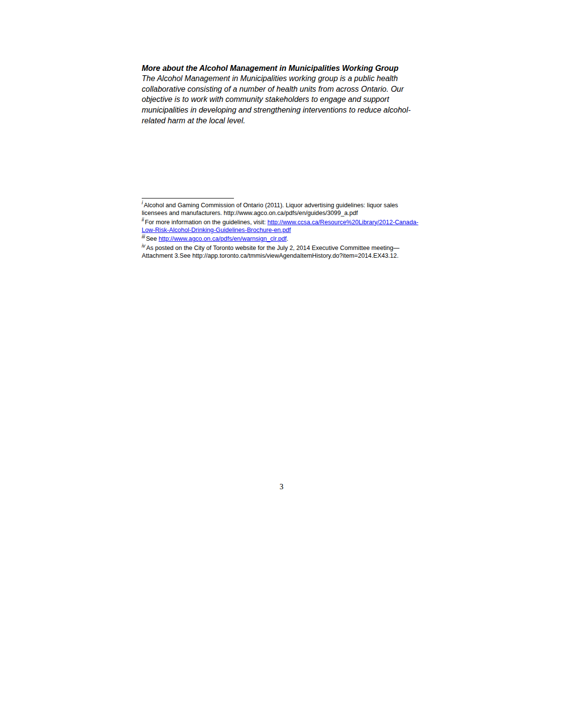More about the Alcohol Management in Municipalities Working Group
The Alcohol Management in Municipalities working group is a public health collaborative consisting of a number of health units from across Ontario. Our objective is to work with community stakeholders to engage and support municipalities in developing and strengthening interventions to reduce alcohol-related harm at the local level.
iAlcohol and Gaming Commission of Ontario (2011). Liquor advertising guidelines: liquor sales licensees and manufacturers. http://www.agco.on.ca/pdfs/en/guides/3099_a.pdf
iiFor more information on the guidelines, visit: http://www.ccsa.ca/Resource%20Library/2012-Canada-Low-Risk-Alcohol-Drinking-Guidelines-Brochure-en.pdf
iiiSee http://www.agco.on.ca/pdfs/en/warnsign_clr.pdf.
ivAs posted on the City of Toronto website for the July 2, 2014 Executive Committee meeting—Attachment 3.See http://app.toronto.ca/tmmis/viewAgendaItemHistory.do?item=2014.EX43.12.
3